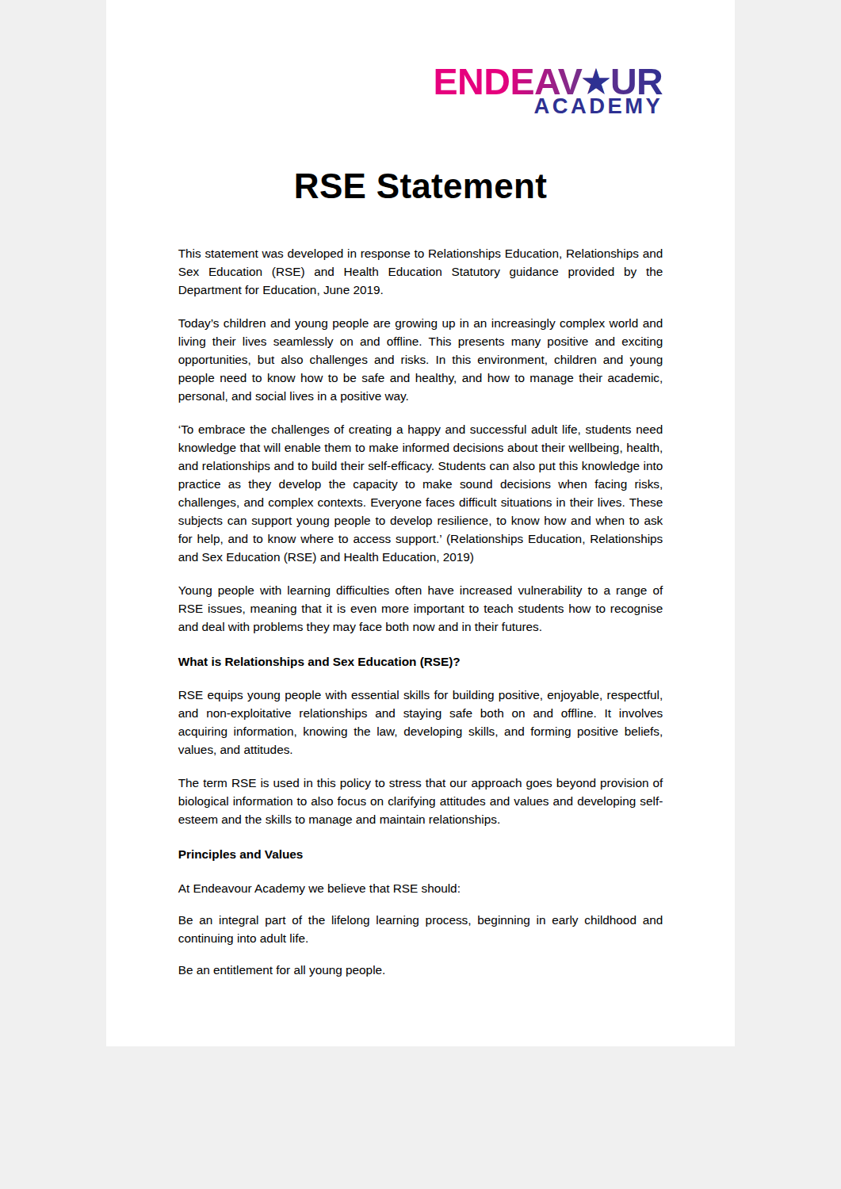ENDEAV★UR
ACADEMY
RSE Statement
This statement was developed in response to Relationships Education, Relationships and Sex Education (RSE) and Health Education Statutory guidance provided by the Department for Education, June 2019.
Today’s children and young people are growing up in an increasingly complex world and living their lives seamlessly on and offline. This presents many positive and exciting opportunities, but also challenges and risks. In this environment, children and young people need to know how to be safe and healthy, and how to manage their academic, personal, and social lives in a positive way.
‘To embrace the challenges of creating a happy and successful adult life, students need knowledge that will enable them to make informed decisions about their wellbeing, health, and relationships and to build their self-efficacy. Students can also put this knowledge into practice as they develop the capacity to make sound decisions when facing risks, challenges, and complex contexts. Everyone faces difficult situations in their lives. These subjects can support young people to develop resilience, to know how and when to ask for help, and to know where to access support.’ (Relationships Education, Relationships and Sex Education (RSE) and Health Education, 2019)
Young people with learning difficulties often have increased vulnerability to a range of RSE issues, meaning that it is even more important to teach students how to recognise and deal with problems they may face both now and in their futures.
What is Relationships and Sex Education (RSE)?
RSE equips young people with essential skills for building positive, enjoyable, respectful, and non-exploitative relationships and staying safe both on and offline. It involves acquiring information, knowing the law, developing skills, and forming positive beliefs, values, and attitudes.
The term RSE is used in this policy to stress that our approach goes beyond provision of biological information to also focus on clarifying attitudes and values and developing self-esteem and the skills to manage and maintain relationships.
Principles and Values
At Endeavour Academy we believe that RSE should:
Be an integral part of the lifelong learning process, beginning in early childhood and continuing into adult life.
Be an entitlement for all young people.